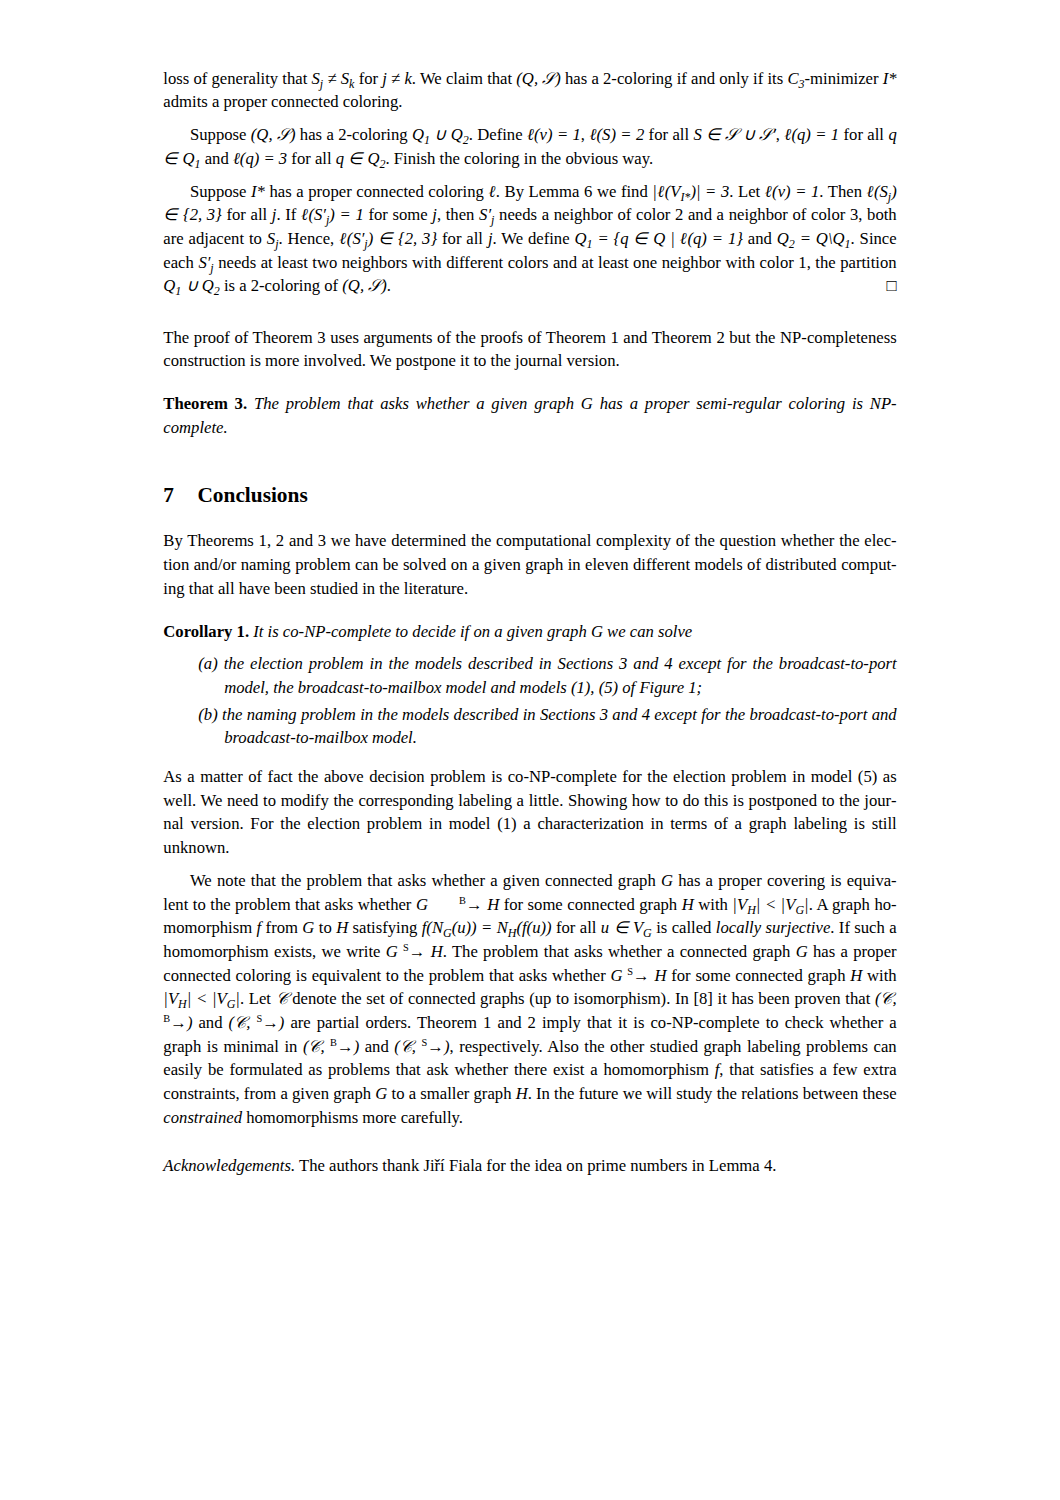loss of generality that Sj ≠ Sk for j ≠ k. We claim that (Q, 𝒮) has a 2-coloring if and only if its C3-minimizer I* admits a proper connected coloring.
Suppose (Q, 𝒮) has a 2-coloring Q1 ∪ Q2. Define ℓ(v) = 1, ℓ(S) = 2 for all S ∈ 𝒮 ∪ 𝒮′, ℓ(q) = 1 for all q ∈ Q1 and ℓ(q) = 3 for all q ∈ Q2. Finish the coloring in the obvious way.
Suppose I* has a proper connected coloring ℓ. By Lemma 6 we find |ℓ(VI*)| = 3. Let ℓ(v) = 1. Then ℓ(Sj) ∈ {2, 3} for all j. If ℓ(S′j) = 1 for some j, then S′j needs a neighbor of color 2 and a neighbor of color 3, both are adjacent to Sj. Hence, ℓ(S′j) ∈ {2, 3} for all j. We define Q1 = {q ∈ Q | ℓ(q) = 1} and Q2 = Q\Q1. Since each S′j needs at least two neighbors with different colors and at least one neighbor with color 1, the partition Q1 ∪ Q2 is a 2-coloring of (Q, 𝒮). □
The proof of Theorem 3 uses arguments of the proofs of Theorem 1 and Theorem 2 but the NP-completeness construction is more involved. We postpone it to the journal version.
Theorem 3. The problem that asks whether a given graph G has a proper semi-regular coloring is NP-complete.
7 Conclusions
By Theorems 1, 2 and 3 we have determined the computational complexity of the question whether the election and/or naming problem can be solved on a given graph in eleven different models of distributed computing that all have been studied in the literature.
Corollary 1. It is co-NP-complete to decide if on a given graph G we can solve
(a) the election problem in the models described in Sections 3 and 4 except for the broadcast-to-port model, the broadcast-to-mailbox model and models (1), (5) of Figure 1;
(b) the naming problem in the models described in Sections 3 and 4 except for the broadcast-to-port and broadcast-to-mailbox model.
As a matter of fact the above decision problem is co-NP-complete for the election problem in model (5) as well. We need to modify the corresponding labeling a little. Showing how to do this is postponed to the journal version. For the election problem in model (1) a characterization in terms of a graph labeling is still unknown.
We note that the problem that asks whether a given connected graph G has a proper covering is equivalent to the problem that asks whether G B→ H for some connected graph H with |VH| < |VG|. A graph homomorphism f from G to H satisfying f(NG(u)) = NH(f(u)) for all u ∈ VG is called locally surjective. If such a homomorphism exists, we write G S→ H. The problem that asks whether a connected graph G has a proper connected coloring is equivalent to the problem that asks whether G S→ H for some connected graph H with |VH| < |VG|. Let 𝒞 denote the set of connected graphs (up to isomorphism). In [8] it has been proven that (𝒞, B→) and (𝒞, S→) are partial orders. Theorem 1 and 2 imply that it is co-NP-complete to check whether a graph is minimal in (𝒞, B→) and (𝒞, S→), respectively. Also the other studied graph labeling problems can easily be formulated as problems that ask whether there exist a homomorphism f, that satisfies a few extra constraints, from a given graph G to a smaller graph H. In the future we will study the relations between these constrained homomorphisms more carefully.
Acknowledgements. The authors thank Jiří Fiala for the idea on prime numbers in Lemma 4.